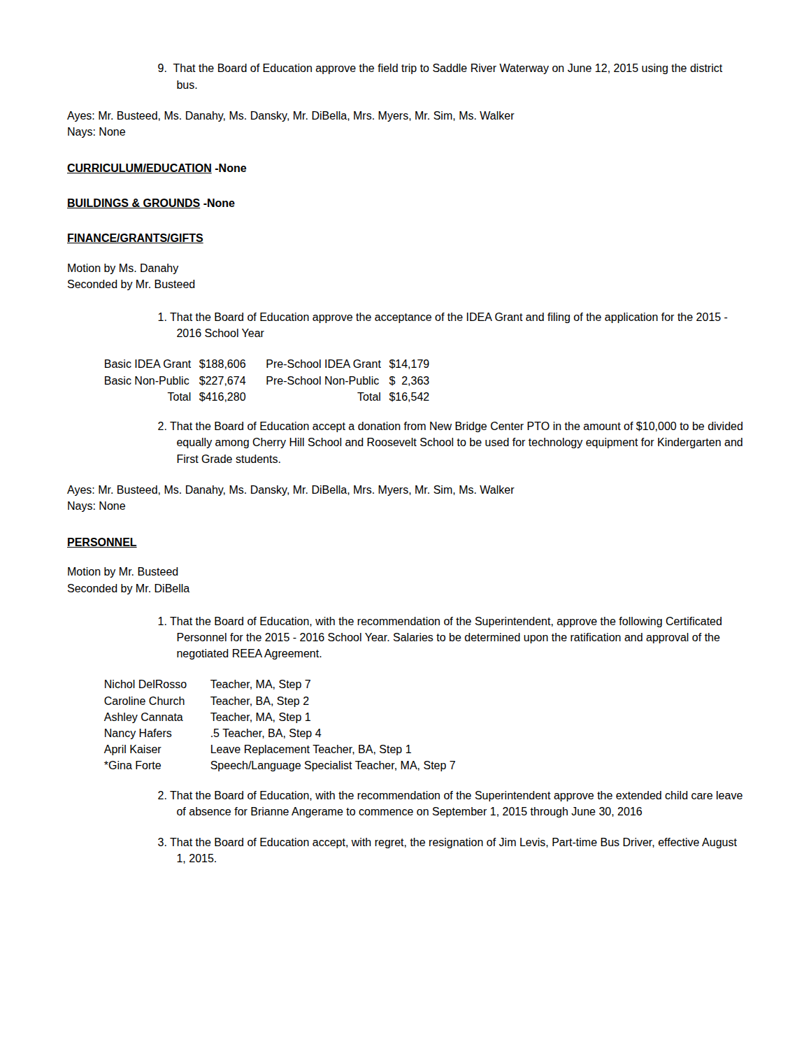9. That the Board of Education approve the field trip to Saddle River Waterway on June 12, 2015 using the district bus.
Ayes: Mr. Busteed, Ms. Danahy, Ms. Dansky, Mr. DiBella, Mrs. Myers, Mr. Sim, Ms. Walker
Nays: None
CURRICULUM/EDUCATION -None
BUILDINGS & GROUNDS -None
FINANCE/GRANTS/GIFTS
Motion by Ms. Danahy
Seconded by Mr. Busteed
1. That the Board of Education approve the acceptance of the IDEA Grant and filing of the application for the 2015 - 2016 School Year
| Basic IDEA Grant | $188,606 | Pre-School IDEA Grant | $14,179 |
| Basic Non-Public | $227,674 | Pre-School Non-Public | $ 2,363 |
| Total | $416,280 | Total | $16,542 |
2. That the Board of Education accept a donation from New Bridge Center PTO in the amount of $10,000 to be divided equally among Cherry Hill School and Roosevelt School to be used for technology equipment for Kindergarten and First Grade students.
Ayes: Mr. Busteed, Ms. Danahy, Ms. Dansky, Mr. DiBella, Mrs. Myers, Mr. Sim, Ms. Walker
Nays: None
PERSONNEL
Motion by Mr. Busteed
Seconded by Mr. DiBella
1. That the Board of Education, with the recommendation of the Superintendent, approve the following Certificated Personnel for the 2015 - 2016 School Year. Salaries to be determined upon the ratification and approval of the negotiated REEA Agreement.
| Nichol DelRosso | Teacher, MA, Step 7 |
| Caroline Church | Teacher, BA, Step 2 |
| Ashley Cannata | Teacher, MA, Step 1 |
| Nancy Hafers | .5 Teacher, BA, Step 4 |
| April Kaiser | Leave Replacement Teacher, BA, Step 1 |
| *Gina Forte | Speech/Language Specialist Teacher, MA, Step 7 |
2. That the Board of Education, with the recommendation of the Superintendent approve the extended child care leave of absence for Brianne Angerame to commence on September 1, 2015 through June 30, 2016
3. That the Board of Education accept, with regret, the resignation of Jim Levis, Part-time Bus Driver, effective August 1, 2015.